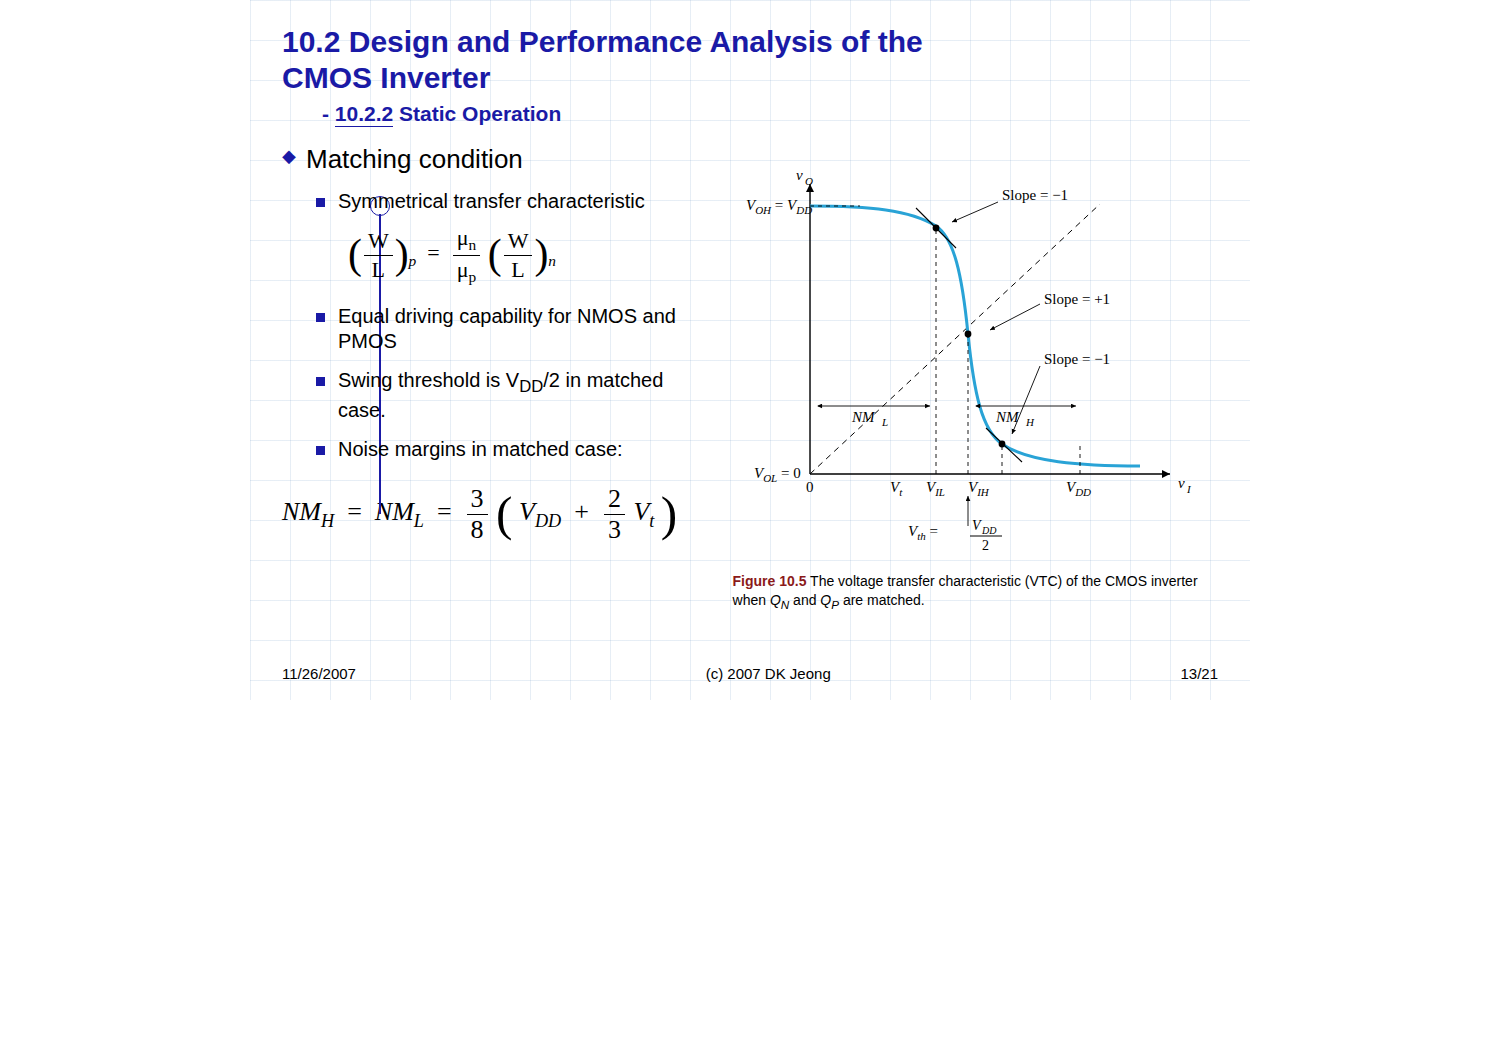10.2 Design and Performance Analysis of the
CMOS Inverter
- 10.2.2 Static Operation
◆ Matching condition
Symmetrical transfer characteristic
(WL) p = μn μp (WL) n
Equal driving capability for NMOS and PMOS
Swing threshold is VDD/2 in matched case.
Noise margins in matched case:
NM H = NM L = 38 ( VDD + 23 Vt )
v I v O Slope = −1 Slope = +1 Slope = −1 NM L NM H VOH = VDD VOL = 0 0 Vt VIL VIH VDD Vth = V DD 2
Figure 10.5 The voltage transfer characteristic (VTC) of the CMOS inverter when QN and QP are matched.
11/26/2007
(c) 2007 DK Jeong
13/21